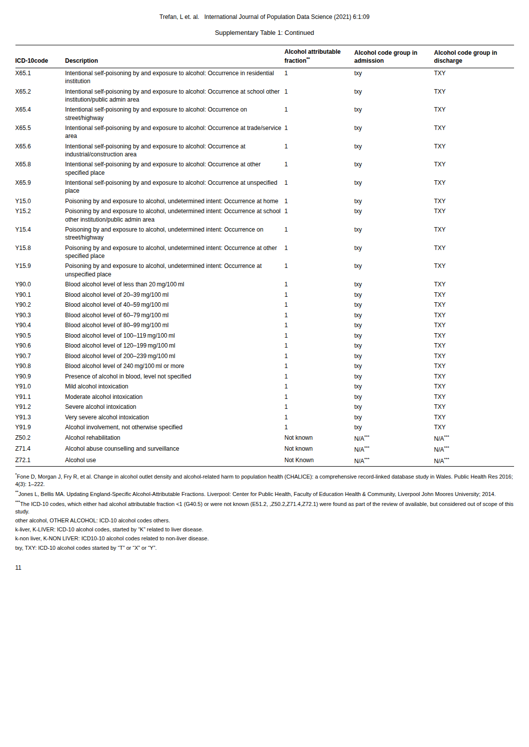Trefan, L et. al. International Journal of Population Data Science (2021) 6:1:09
Supplementary Table 1: Continued
| ICD-10code | Description | Alcohol attributable fraction ** | Alcohol code group in admission | Alcohol code group in discharge |
| --- | --- | --- | --- | --- |
| X65.1 | Intentional self-poisoning by and exposure to alcohol: Occurrence in residential institution | 1 | txy | TXY |
| X65.2 | Intentional self-poisoning by and exposure to alcohol: Occurrence at school other institution/public admin area | 1 | txy | TXY |
| X65.4 | Intentional self-poisoning by and exposure to alcohol: Occurrence on street/highway | 1 | txy | TXY |
| X65.5 | Intentional self-poisoning by and exposure to alcohol: Occurrence at trade/service area | 1 | txy | TXY |
| X65.6 | Intentional self-poisoning by and exposure to alcohol: Occurrence at industrial/construction area | 1 | txy | TXY |
| X65.8 | Intentional self-poisoning by and exposure to alcohol: Occurrence at other specified place | 1 | txy | TXY |
| X65.9 | Intentional self-poisoning by and exposure to alcohol: Occurrence at unspecified place | 1 | txy | TXY |
| Y15.0 | Poisoning by and exposure to alcohol, undetermined intent: Occurrence at home | 1 | txy | TXY |
| Y15.2 | Poisoning by and exposure to alcohol, undetermined intent: Occurrence at school other institution/public admin area | 1 | txy | TXY |
| Y15.4 | Poisoning by and exposure to alcohol, undetermined intent: Occurrence on street/highway | 1 | txy | TXY |
| Y15.8 | Poisoning by and exposure to alcohol, undetermined intent: Occurrence at other specified place | 1 | txy | TXY |
| Y15.9 | Poisoning by and exposure to alcohol, undetermined intent: Occurrence at unspecified place | 1 | txy | TXY |
| Y90.0 | Blood alcohol level of less than 20 mg/100 ml | 1 | txy | TXY |
| Y90.1 | Blood alcohol level of 20–39 mg/100 ml | 1 | txy | TXY |
| Y90.2 | Blood alcohol level of 40–59 mg/100 ml | 1 | txy | TXY |
| Y90.3 | Blood alcohol level of 60–79 mg/100 ml | 1 | txy | TXY |
| Y90.4 | Blood alcohol level of 80–99 mg/100 ml | 1 | txy | TXY |
| Y90.5 | Blood alcohol level of 100–119 mg/100 ml | 1 | txy | TXY |
| Y90.6 | Blood alcohol level of 120–199 mg/100 ml | 1 | txy | TXY |
| Y90.7 | Blood alcohol level of 200–239 mg/100 ml | 1 | txy | TXY |
| Y90.8 | Blood alcohol level of 240 mg/100 ml or more | 1 | txy | TXY |
| Y90.9 | Presence of alcohol in blood, level not specified | 1 | txy | TXY |
| Y91.0 | Mild alcohol intoxication | 1 | txy | TXY |
| Y91.1 | Moderate alcohol intoxication | 1 | txy | TXY |
| Y91.2 | Severe alcohol intoxication | 1 | txy | TXY |
| Y91.3 | Very severe alcohol intoxication | 1 | txy | TXY |
| Y91.9 | Alcohol involvement, not otherwise specified | 1 | txy | TXY |
| Z50.2 | Alcohol rehabilitation | Not known | N/A *** | N/A *** |
| Z71.4 | Alcohol abuse counselling and surveillance | Not known | N/A *** | N/A *** |
| Z72.1 | Alcohol use | Not Known | N/A *** | N/A *** |
*Fone D, Morgan J, Fry R, et al. Change in alcohol outlet density and alcohol-related harm to population health (CHALICE): a comprehensive record-linked database study in Wales. Public Health Res 2016; 4(3): 1–222.
**Jones L, Bellis MA. Updating England-Specific Alcohol-Attributable Fractions. Liverpool: Center for Public Health, Faculty of Education Health & Community, Liverpool John Moores University; 2014.
***The ICD-10 codes, which either had alcohol attributable fraction <1 (G40.5) or were not known (E51.2, ,Z50.2,Z71.4,Z72.1) were found as part of the review of available, but considered out of scope of this study.
other alcohol, OTHER ALCOHOL: ICD-10 alcohol codes others.
k-liver, K-LIVER: ICD-10 alcohol codes, started by “K” related to liver disease.
k-non liver, K-NON LIVER: ICD10-10 alcohol codes related to non-liver disease.
txy, TXY: ICD-10 alcohol codes started by “T” or “X” or “Y”.
11